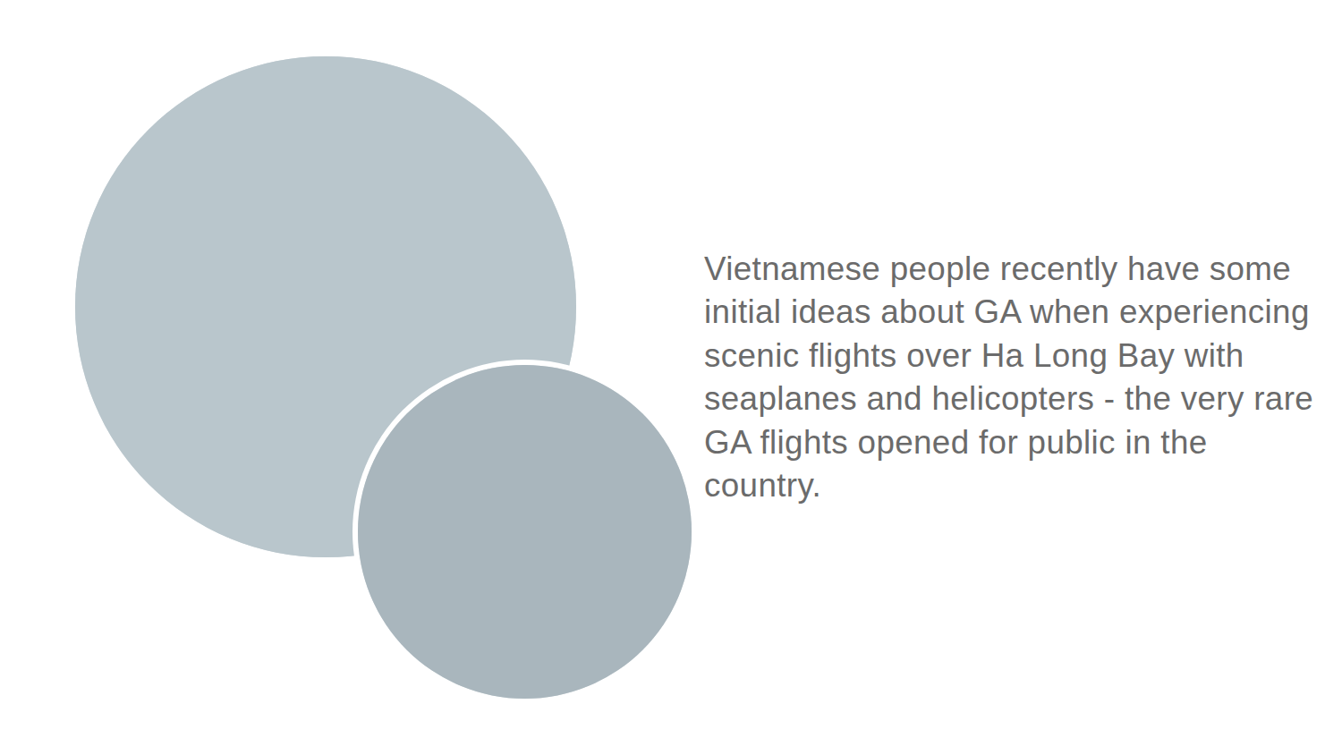Vietnamese people recently have some initial ideas about GA when experiencing scenic flights over Ha Long Bay with seaplanes and helicopters - the very rare GA flights opened for public in the country.